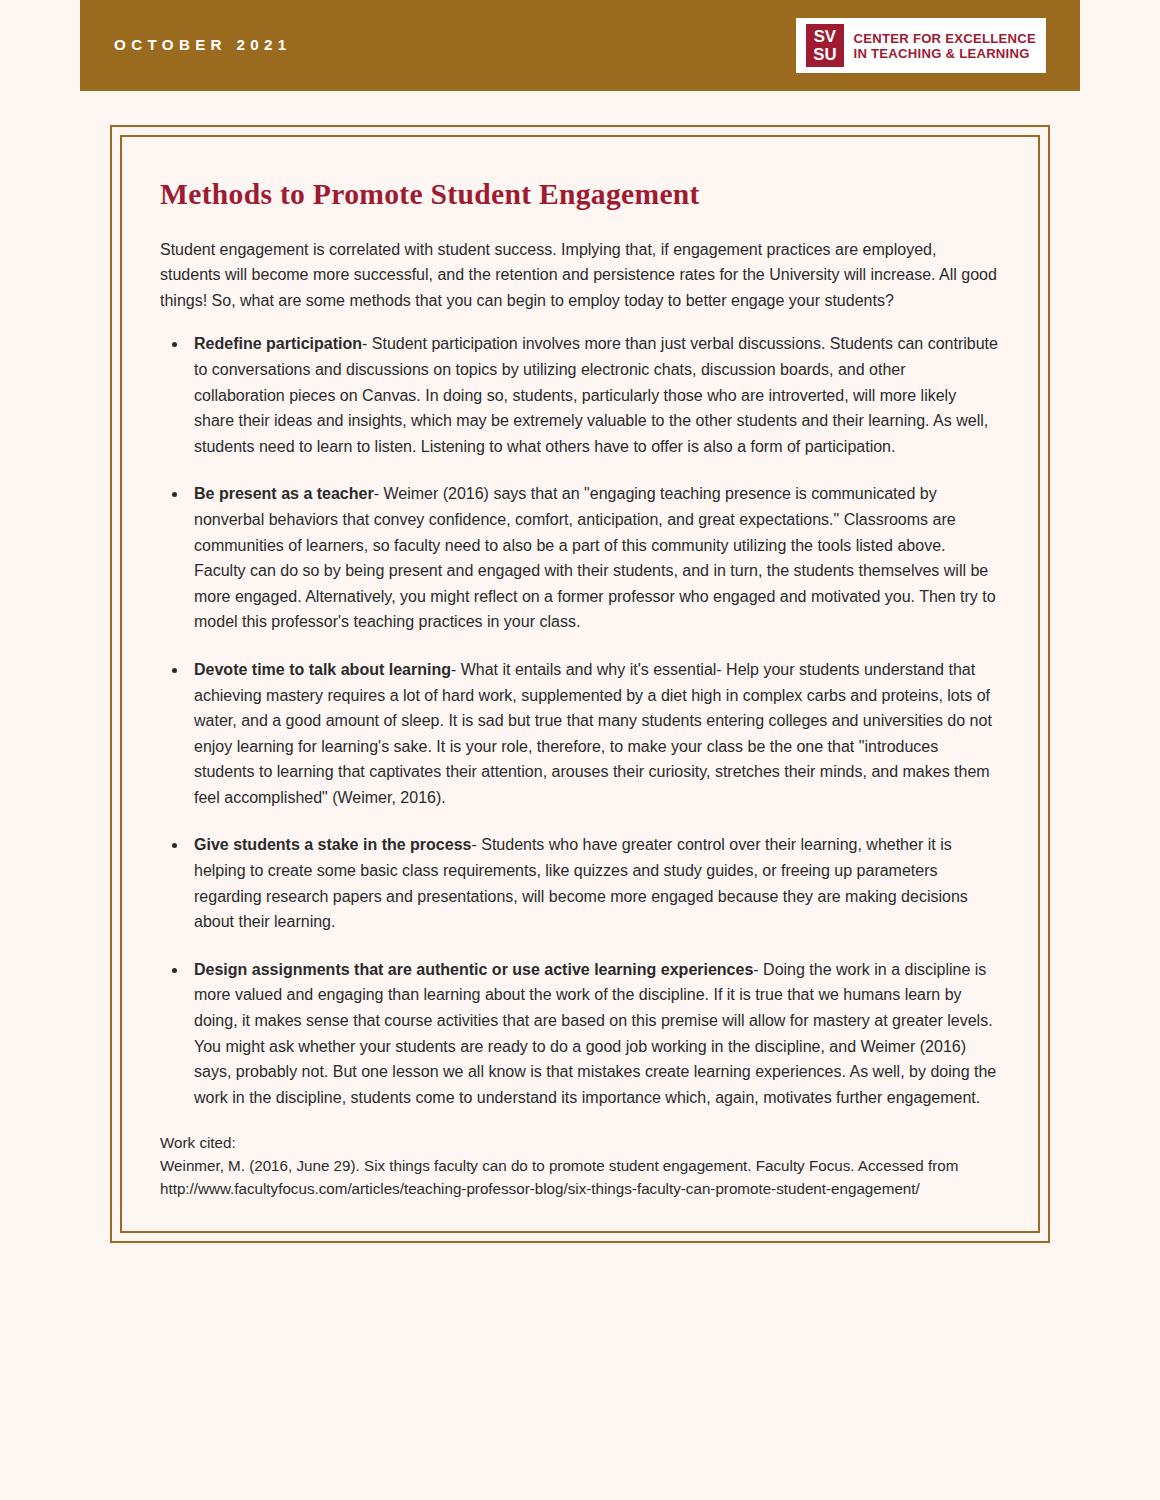October 2021
SV SU
Center for Excellence
in Teaching & Learning
Methods to Promote Student Engagement
Student engagement is correlated with student success. Implying that, if engagement practices are employed, students will become more successful, and the retention and persistence rates for the University will increase. All good things! So, what are some methods that you can begin to employ today to better engage your students?
Redefine participation- Student participation involves more than just verbal discussions. Students can contribute to conversations and discussions on topics by utilizing electronic chats, discussion boards, and other collaboration pieces on Canvas. In doing so, students, particularly those who are introverted, will more likely share their ideas and insights, which may be extremely valuable to the other students and their learning. As well, students need to learn to listen. Listening to what others have to offer is also a form of participation.
Be present as a teacher- Weimer (2016) says that an "engaging teaching presence is communicated by nonverbal behaviors that convey confidence, comfort, anticipation, and great expectations." Classrooms are communities of learners, so faculty need to also be a part of this community utilizing the tools listed above. Faculty can do so by being present and engaged with their students, and in turn, the students themselves will be more engaged. Alternatively, you might reflect on a former professor who engaged and motivated you. Then try to model this professor's teaching practices in your class.
Devote time to talk about learning- What it entails and why it's essential- Help your students understand that achieving mastery requires a lot of hard work, supplemented by a diet high in complex carbs and proteins, lots of water, and a good amount of sleep. It is sad but true that many students entering colleges and universities do not enjoy learning for learning's sake. It is your role, therefore, to make your class be the one that "introduces students to learning that captivates their attention, arouses their curiosity, stretches their minds, and makes them feel accomplished" (Weimer, 2016).
Give students a stake in the process- Students who have greater control over their learning, whether it is helping to create some basic class requirements, like quizzes and study guides, or freeing up parameters regarding research papers and presentations, will become more engaged because they are making decisions about their learning.
Design assignments that are authentic or use active learning experiences- Doing the work in a discipline is more valued and engaging than learning about the work of the discipline. If it is true that we humans learn by doing, it makes sense that course activities that are based on this premise will allow for mastery at greater levels. You might ask whether your students are ready to do a good job working in the discipline, and Weimer (2016) says, probably not. But one lesson we all know is that mistakes create learning experiences. As well, by doing the work in the discipline, students come to understand its importance which, again, motivates further engagement.
Work cited:
Weinmer, M. (2016, June 29). Six things faculty can do to promote student engagement. Faculty Focus. Accessed from http://www.facultyfocus.com/articles/teaching-professor-blog/six-things-faculty-can-promote-student-engagement/